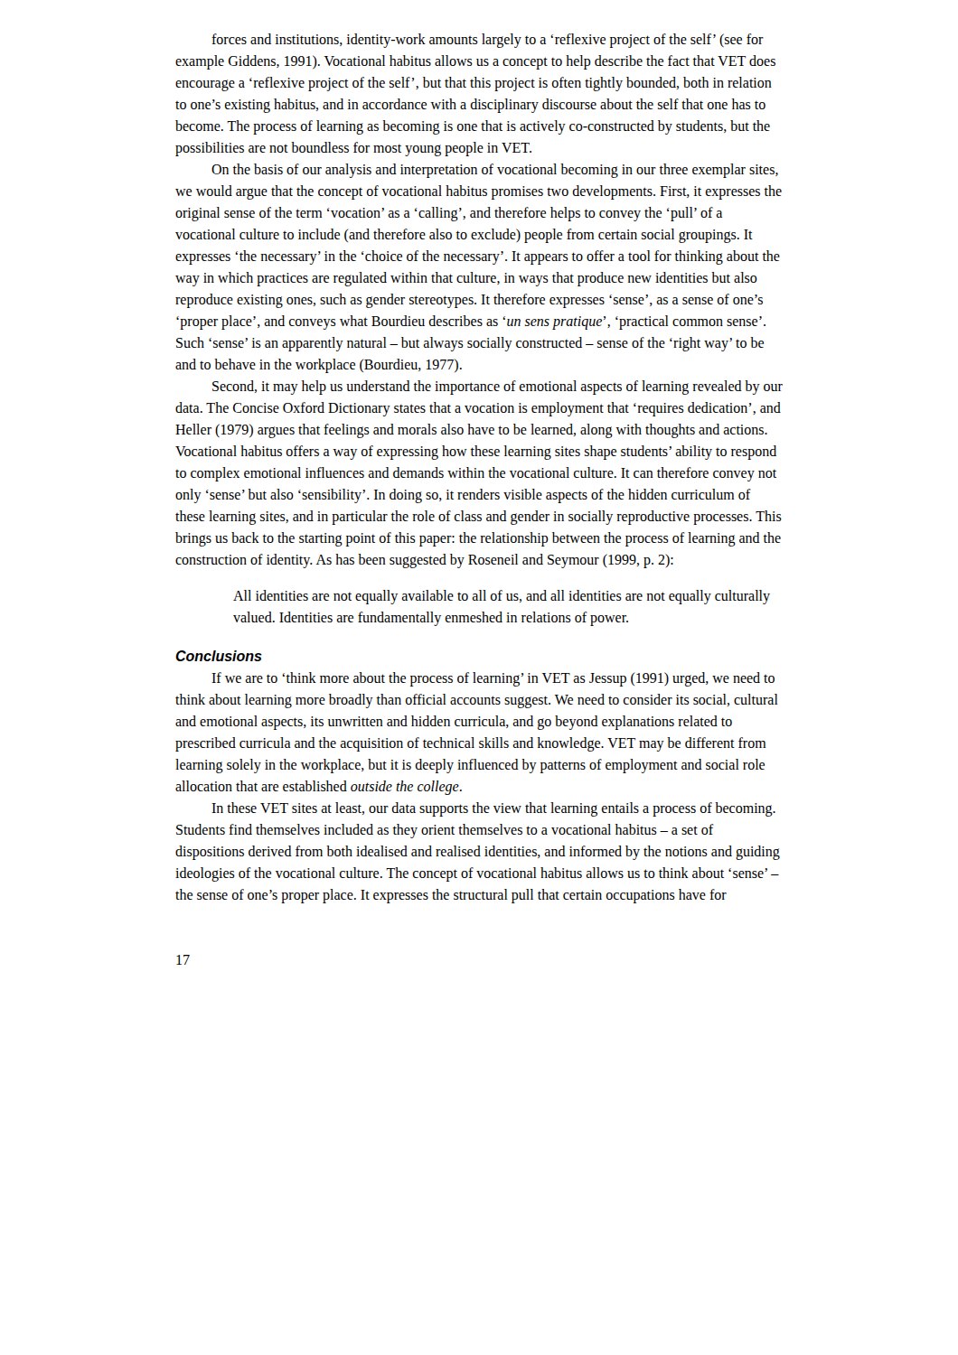forces and institutions, identity-work amounts largely to a ‘reflexive project of the self’ (see for example Giddens, 1991). Vocational habitus allows us a concept to help describe the fact that VET does encourage a ‘reflexive project of the self’, but that this project is often tightly bounded, both in relation to one’s existing habitus, and in accordance with a disciplinary discourse about the self that one has to become. The process of learning as becoming is one that is actively co-constructed by students, but the possibilities are not boundless for most young people in VET.
On the basis of our analysis and interpretation of vocational becoming in our three exemplar sites, we would argue that the concept of vocational habitus promises two developments. First, it expresses the original sense of the term ‘vocation’ as a ‘calling’, and therefore helps to convey the ‘pull’ of a vocational culture to include (and therefore also to exclude) people from certain social groupings. It expresses ‘the necessary’ in the ‘choice of the necessary’. It appears to offer a tool for thinking about the way in which practices are regulated within that culture, in ways that produce new identities but also reproduce existing ones, such as gender stereotypes. It therefore expresses ‘sense’, as a sense of one’s ‘proper place’, and conveys what Bourdieu describes as ‘un sens pratique’, ‘practical common sense’. Such ‘sense’ is an apparently natural – but always socially constructed – sense of the ‘right way’ to be and to behave in the workplace (Bourdieu, 1977).
Second, it may help us understand the importance of emotional aspects of learning revealed by our data. The Concise Oxford Dictionary states that a vocation is employment that ‘requires dedication’, and Heller (1979) argues that feelings and morals also have to be learned, along with thoughts and actions. Vocational habitus offers a way of expressing how these learning sites shape students’ ability to respond to complex emotional influences and demands within the vocational culture. It can therefore convey not only ‘sense’ but also ‘sensibility’. In doing so, it renders visible aspects of the hidden curriculum of these learning sites, and in particular the role of class and gender in socially reproductive processes. This brings us back to the starting point of this paper: the relationship between the process of learning and the construction of identity. As has been suggested by Roseneil and Seymour (1999, p. 2):
All identities are not equally available to all of us, and all identities are not equally culturally valued. Identities are fundamentally enmeshed in relations of power.
Conclusions
If we are to ‘think more about the process of learning’ in VET as Jessup (1991) urged, we need to think about learning more broadly than official accounts suggest. We need to consider its social, cultural and emotional aspects, its unwritten and hidden curricula, and go beyond explanations related to prescribed curricula and the acquisition of technical skills and knowledge. VET may be different from learning solely in the workplace, but it is deeply influenced by patterns of employment and social role allocation that are established outside the college.
In these VET sites at least, our data supports the view that learning entails a process of becoming. Students find themselves included as they orient themselves to a vocational habitus – a set of dispositions derived from both idealised and realised identities, and informed by the notions and guiding ideologies of the vocational culture. The concept of vocational habitus allows us to think about ‘sense’ – the sense of one’s proper place. It expresses the structural pull that certain occupations have for
17